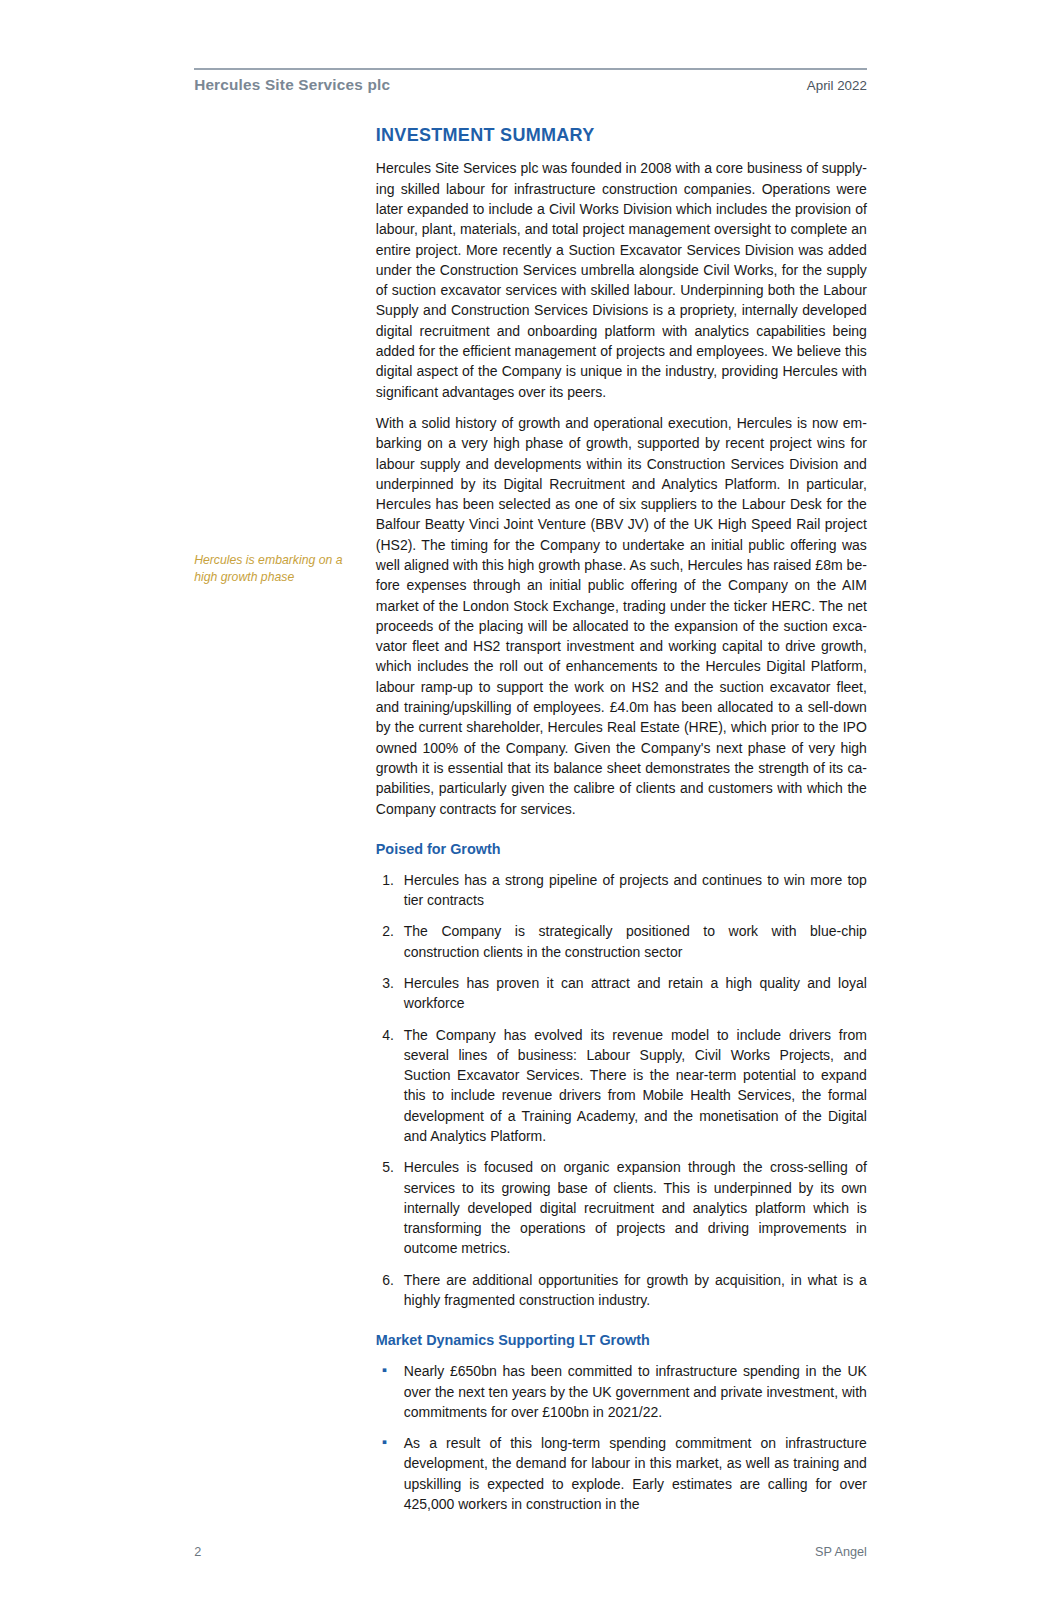Hercules Site Services plc
April 2022
Hercules is embarking on a high growth phase
INVESTMENT SUMMARY
Hercules Site Services plc was founded in 2008 with a core business of supplying skilled labour for infrastructure construction companies. Operations were later expanded to include a Civil Works Division which includes the provision of labour, plant, materials, and total project management oversight to complete an entire project. More recently a Suction Excavator Services Division was added under the Construction Services umbrella alongside Civil Works, for the supply of suction excavator services with skilled labour. Underpinning both the Labour Supply and Construction Services Divisions is a propriety, internally developed digital recruitment and onboarding platform with analytics capabilities being added for the efficient management of projects and employees. We believe this digital aspect of the Company is unique in the industry, providing Hercules with significant advantages over its peers.
With a solid history of growth and operational execution, Hercules is now embarking on a very high phase of growth, supported by recent project wins for labour supply and developments within its Construction Services Division and underpinned by its Digital Recruitment and Analytics Platform. In particular, Hercules has been selected as one of six suppliers to the Labour Desk for the Balfour Beatty Vinci Joint Venture (BBV JV) of the UK High Speed Rail project (HS2). The timing for the Company to undertake an initial public offering was well aligned with this high growth phase. As such, Hercules has raised £8m before expenses through an initial public offering of the Company on the AIM market of the London Stock Exchange, trading under the ticker HERC. The net proceeds of the placing will be allocated to the expansion of the suction excavator fleet and HS2 transport investment and working capital to drive growth, which includes the roll out of enhancements to the Hercules Digital Platform, labour ramp-up to support the work on HS2 and the suction excavator fleet, and training/upskilling of employees. £4.0m has been allocated to a sell-down by the current shareholder, Hercules Real Estate (HRE), which prior to the IPO owned 100% of the Company. Given the Company's next phase of very high growth it is essential that its balance sheet demonstrates the strength of its capabilities, particularly given the calibre of clients and customers with which the Company contracts for services.
Poised for Growth
Hercules has a strong pipeline of projects and continues to win more top tier contracts
The Company is strategically positioned to work with blue-chip construction clients in the construction sector
Hercules has proven it can attract and retain a high quality and loyal workforce
The Company has evolved its revenue model to include drivers from several lines of business: Labour Supply, Civil Works Projects, and Suction Excavator Services. There is the near-term potential to expand this to include revenue drivers from Mobile Health Services, the formal development of a Training Academy, and the monetisation of the Digital and Analytics Platform.
Hercules is focused on organic expansion through the cross-selling of services to its growing base of clients. This is underpinned by its own internally developed digital recruitment and analytics platform which is transforming the operations of projects and driving improvements in outcome metrics.
There are additional opportunities for growth by acquisition, in what is a highly fragmented construction industry.
Market Dynamics Supporting LT Growth
Nearly £650bn has been committed to infrastructure spending in the UK over the next ten years by the UK government and private investment, with commitments for over £100bn in 2021/22.
As a result of this long-term spending commitment on infrastructure development, the demand for labour in this market, as well as training and upskilling is expected to explode. Early estimates are calling for over 425,000 workers in construction in the
2
SP Angel